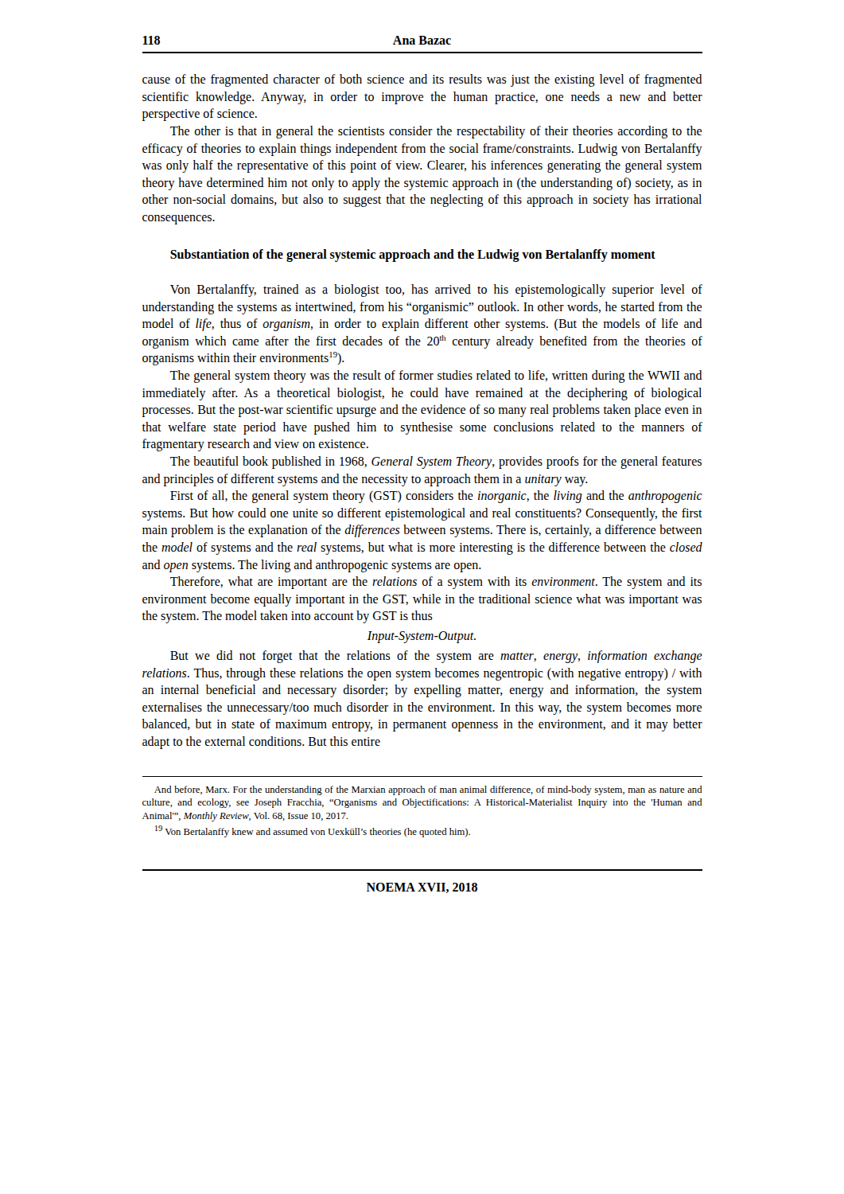118 Ana Bazac 118
cause of the fragmented character of both science and its results was just the existing level of fragmented scientific knowledge. Anyway, in order to improve the human practice, one needs a new and better perspective of science.
The other is that in general the scientists consider the respectability of their theories according to the efficacy of theories to explain things independent from the social frame/constraints. Ludwig von Bertalanffy was only half the representative of this point of view. Clearer, his inferences generating the general system theory have determined him not only to apply the systemic approach in (the understanding of) society, as in other non-social domains, but also to suggest that the neglecting of this approach in society has irrational consequences.
Substantiation of the general systemic approach and the Ludwig von Bertalanffy moment
Von Bertalanffy, trained as a biologist too, has arrived to his epistemologically superior level of understanding the systems as intertwined, from his “organismic” outlook. In other words, he started from the model of life, thus of organism, in order to explain different other systems. (But the models of life and organism which came after the first decades of the 20th century already benefited from the theories of organisms within their environments19).
The general system theory was the result of former studies related to life, written during the WWII and immediately after. As a theoretical biologist, he could have remained at the deciphering of biological processes. But the post-war scientific upsurge and the evidence of so many real problems taken place even in that welfare state period have pushed him to synthesise some conclusions related to the manners of fragmentary research and view on existence.
The beautiful book published in 1968, General System Theory, provides proofs for the general features and principles of different systems and the necessity to approach them in a unitary way.
First of all, the general system theory (GST) considers the inorganic, the living and the anthropogenic systems. But how could one unite so different epistemological and real constituents? Consequently, the first main problem is the explanation of the differences between systems. There is, certainly, a difference between the model of systems and the real systems, but what is more interesting is the difference between the closed and open systems. The living and anthropogenic systems are open.
Therefore, what are important are the relations of a system with its environment. The system and its environment become equally important in the GST, while in the traditional science what was important was the system. The model taken into account by GST is thus
Input-System-Output.
But we did not forget that the relations of the system are matter, energy, information exchange relations. Thus, through these relations the open system becomes negentropic (with negative entropy) / with an internal beneficial and necessary disorder; by expelling matter, energy and information, the system externalises the unnecessary/too much disorder in the environment. In this way, the system becomes more balanced, but in state of maximum entropy, in permanent openness in the environment, and it may better adapt to the external conditions. But this entire
And before, Marx. For the understanding of the Marxian approach of man animal difference, of mind-body system, man as nature and culture, and ecology, see Joseph Fracchia, “Organisms and Objectifications: A Historical-Materialist Inquiry into the 'Human and Animal'”, Monthly Review, Vol. 68, Issue 10, 2017.
19 Von Bertalanffy knew and assumed von Uexküll’s theories (he quoted him).
NOEMA XVII, 2018